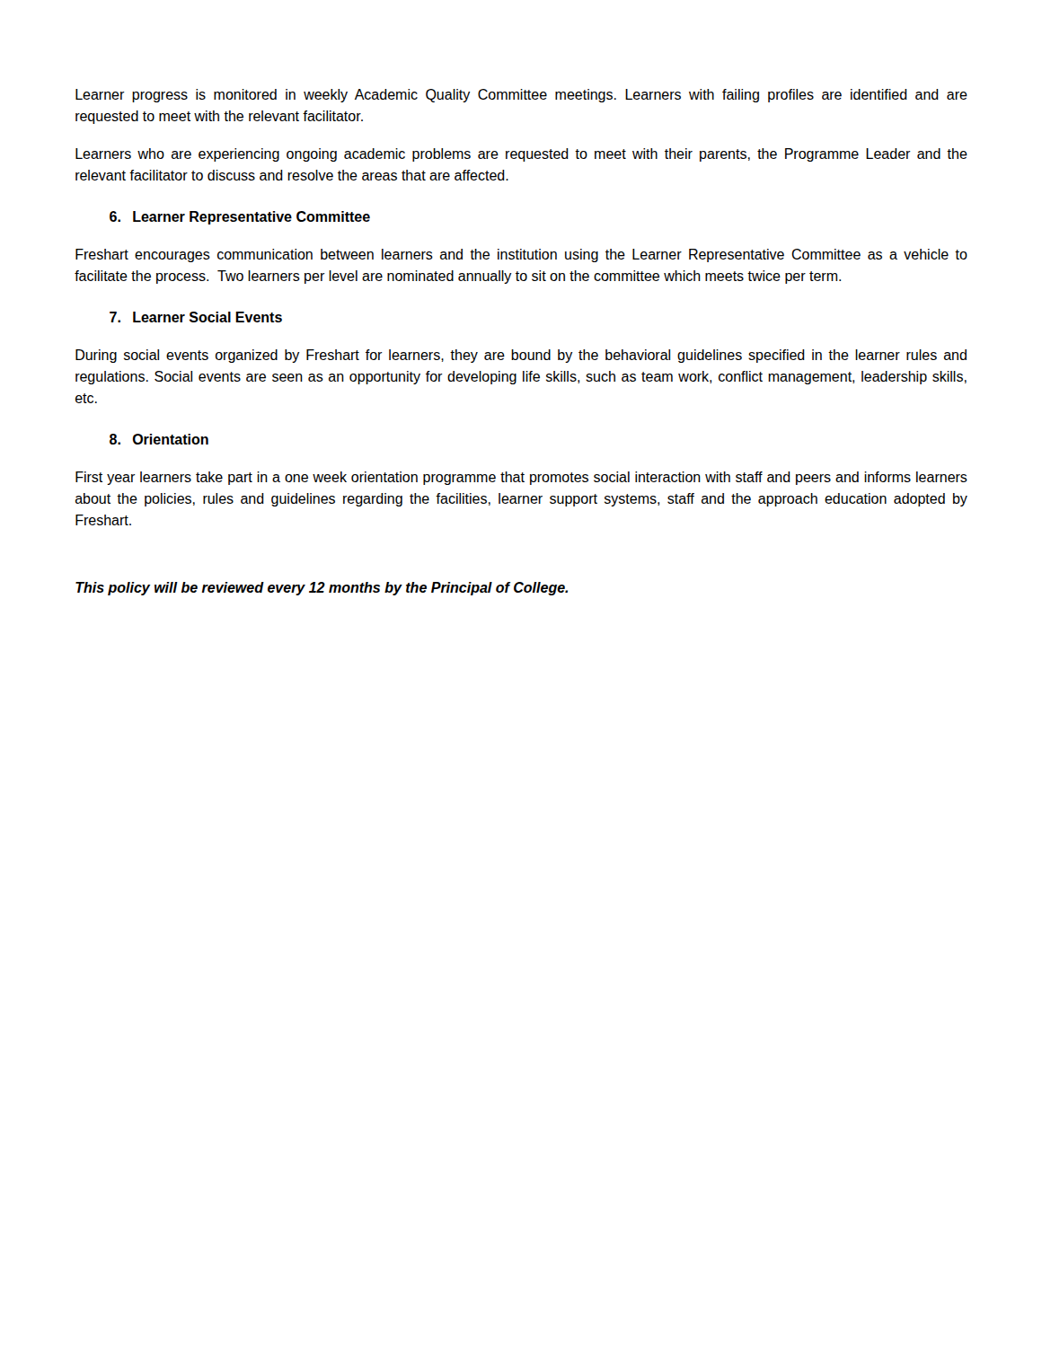Learner progress is monitored in weekly Academic Quality Committee meetings. Learners with failing profiles are identified and are requested to meet with the relevant facilitator.
Learners who are experiencing ongoing academic problems are requested to meet with their parents, the Programme Leader and the relevant facilitator to discuss and resolve the areas that are affected.
6. Learner Representative Committee
Freshart encourages communication between learners and the institution using the Learner Representative Committee as a vehicle to facilitate the process. Two learners per level are nominated annually to sit on the committee which meets twice per term.
7. Learner Social Events
During social events organized by Freshart for learners, they are bound by the behavioral guidelines specified in the learner rules and regulations. Social events are seen as an opportunity for developing life skills, such as team work, conflict management, leadership skills, etc.
8. Orientation
First year learners take part in a one week orientation programme that promotes social interaction with staff and peers and informs learners about the policies, rules and guidelines regarding the facilities, learner support systems, staff and the approach education adopted by Freshart.
This policy will be reviewed every 12 months by the Principal of College.